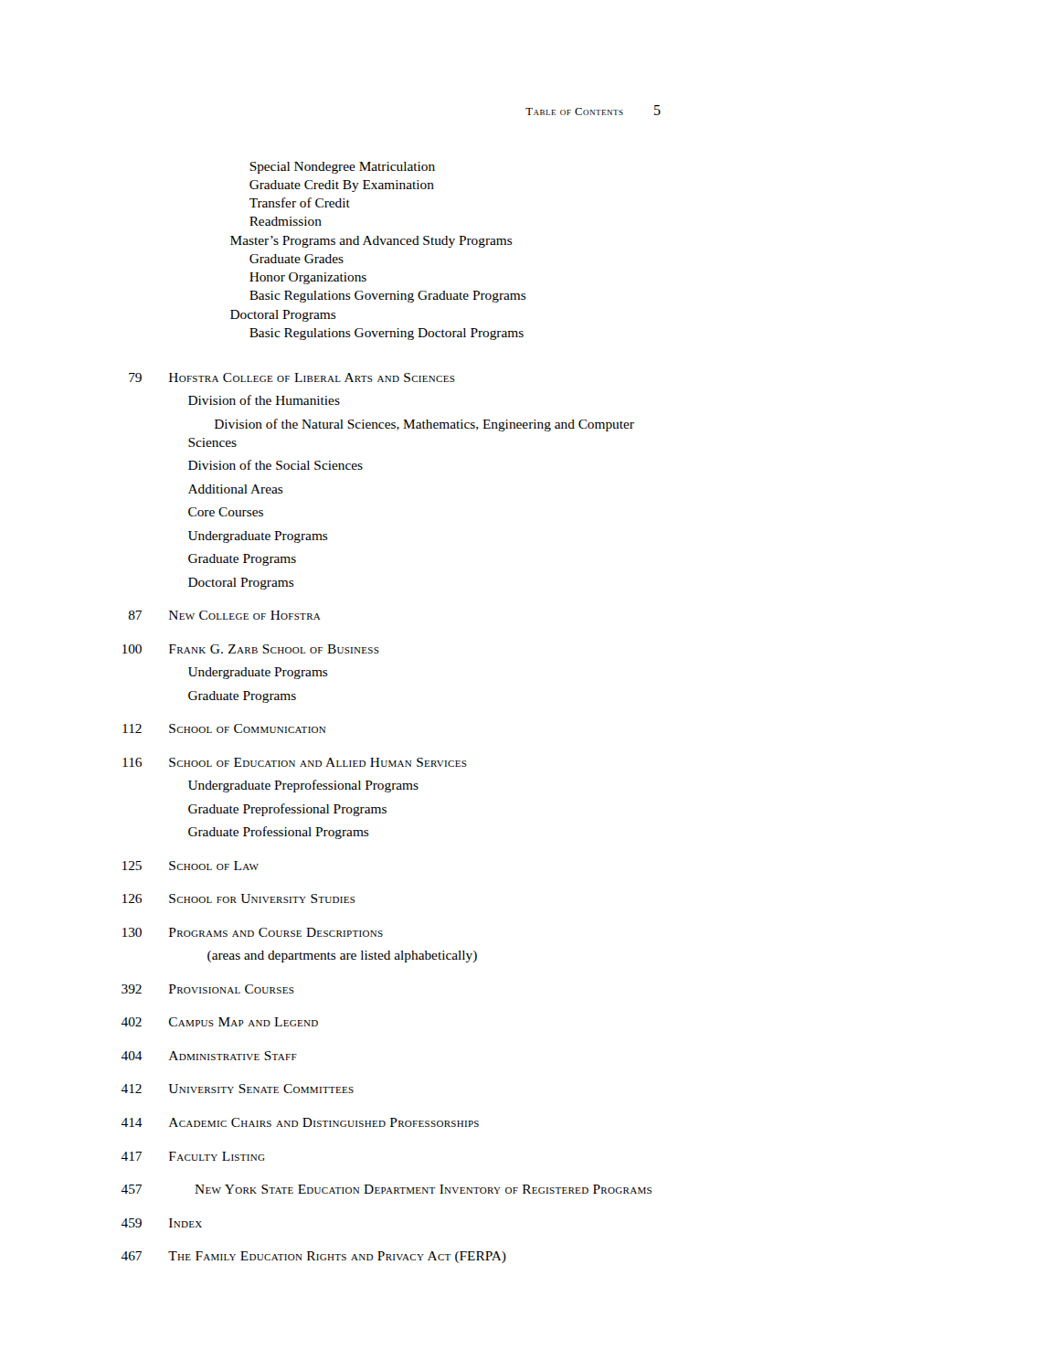Table of Contents 5
Special Nondegree Matriculation
Graduate Credit By Examination
Transfer of Credit
Readmission
Master’s Programs and Advanced Study Programs
Graduate Grades
Honor Organizations
Basic Regulations Governing Graduate Programs
Doctoral Programs
Basic Regulations Governing Doctoral Programs
79
Hofstra College of Liberal Arts and Sciences
Division of the Humanities
Division of the Natural Sciences, Mathematics, Engineering and Computer Sciences
Division of the Social Sciences
Additional Areas
Core Courses
Undergraduate Programs
Graduate Programs
Doctoral Programs
87
New College of Hofstra
100
Frank G. Zarb School of Business
Undergraduate Programs
Graduate Programs
112
School of Communication
116
School of Education and Allied Human Services
Undergraduate Preprofessional Programs
Graduate Preprofessional Programs
Graduate Professional Programs
125
School of Law
126
School for University Studies
130
Programs and Course Descriptions
(areas and departments are listed alphabetically)
392
Provisional Courses
402
Campus Map and Legend
404
Administrative Staff
412
University Senate Committees
414
Academic Chairs and Distinguished Professorships
417
Faculty Listing
457
New York State Education Department Inventory of Registered Programs
459
Index
467
The Family Education Rights and Privacy Act (FERPA)